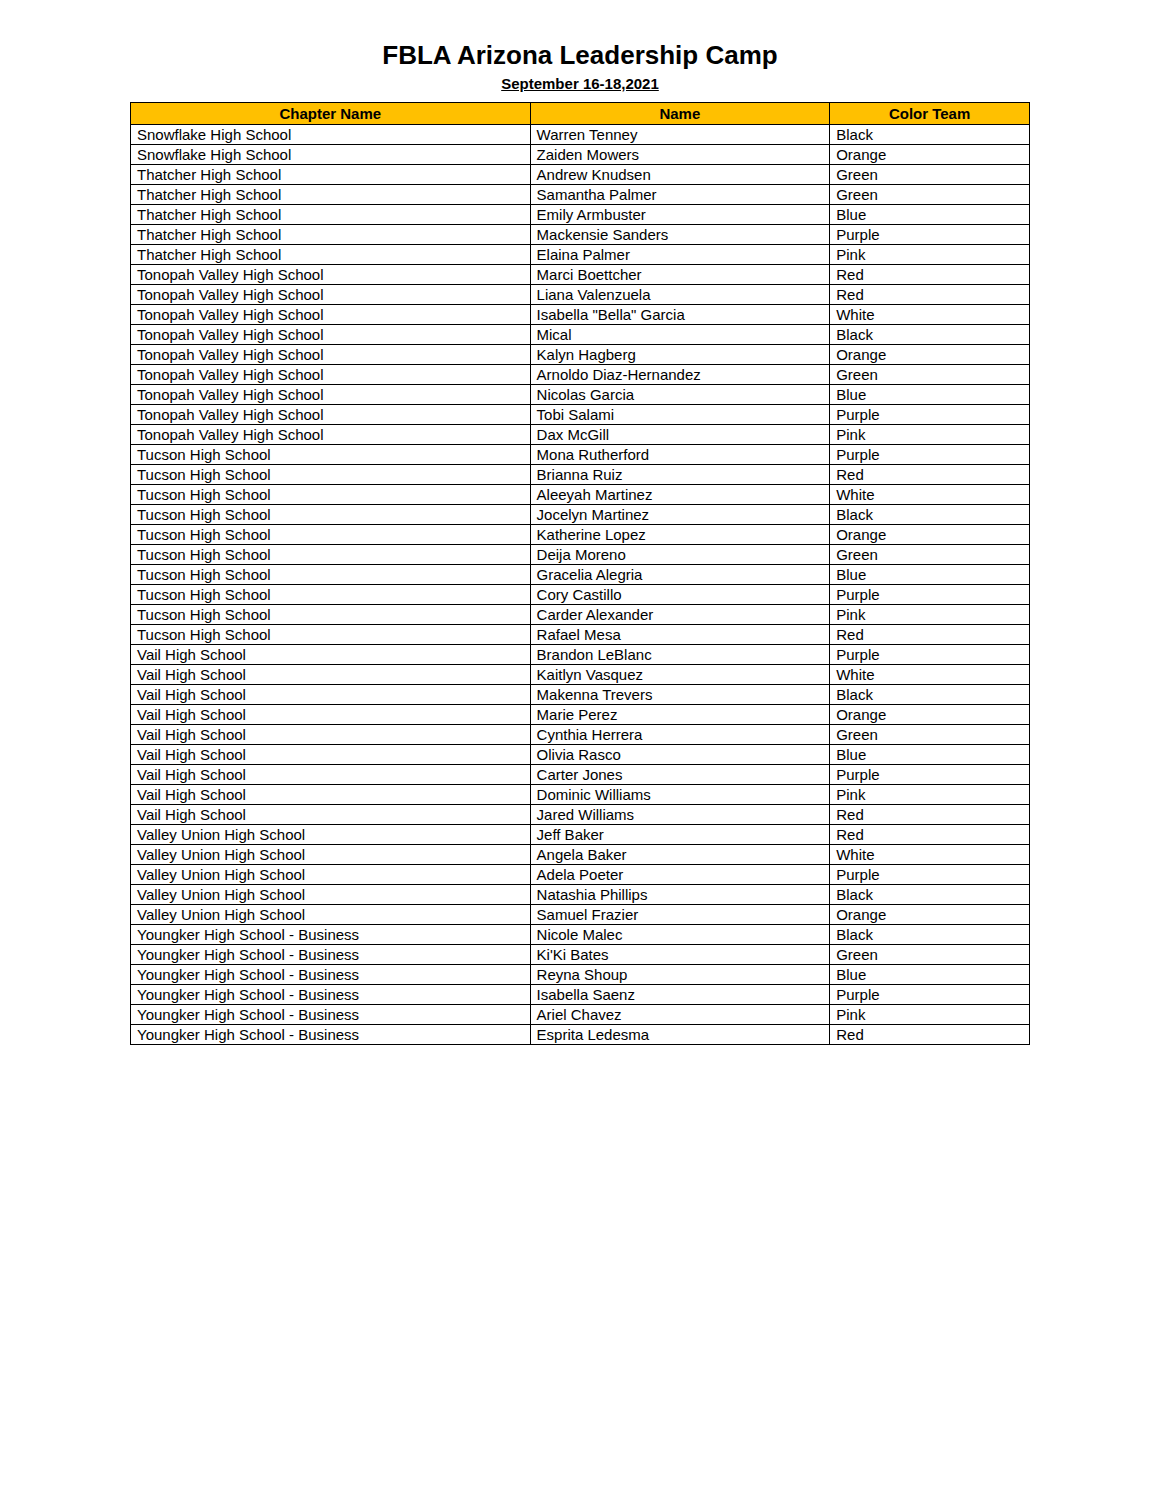FBLA Arizona Leadership Camp
September 16-18,2021
| Chapter Name | Name | Color Team |
| --- | --- | --- |
| Snowflake High School | Warren Tenney | Black |
| Snowflake High School | Zaiden Mowers | Orange |
| Thatcher High School | Andrew Knudsen | Green |
| Thatcher High School | Samantha Palmer | Green |
| Thatcher High School | Emily Armbuster | Blue |
| Thatcher High School | Mackensie Sanders | Purple |
| Thatcher High School | Elaina Palmer | Pink |
| Tonopah Valley High School | Marci Boettcher | Red |
| Tonopah Valley High School | Liana Valenzuela | Red |
| Tonopah Valley High School | Isabella "Bella" Garcia | White |
| Tonopah Valley High School | Mical | Black |
| Tonopah Valley High School | Kalyn Hagberg | Orange |
| Tonopah Valley High School | Arnoldo Diaz-Hernandez | Green |
| Tonopah Valley High School | Nicolas Garcia | Blue |
| Tonopah Valley High School | Tobi Salami | Purple |
| Tonopah Valley High School | Dax McGill | Pink |
| Tucson High School | Mona Rutherford | Purple |
| Tucson High School | Brianna Ruiz | Red |
| Tucson High School | Aleeyah Martinez | White |
| Tucson High School | Jocelyn Martinez | Black |
| Tucson High School | Katherine Lopez | Orange |
| Tucson High School | Deija Moreno | Green |
| Tucson High School | Gracelia Alegria | Blue |
| Tucson High School | Cory Castillo | Purple |
| Tucson High School | Carder Alexander | Pink |
| Tucson High School | Rafael Mesa | Red |
| Vail High School | Brandon LeBlanc | Purple |
| Vail High School | Kaitlyn Vasquez | White |
| Vail High School | Makenna Trevers | Black |
| Vail High School | Marie Perez | Orange |
| Vail High School | Cynthia Herrera | Green |
| Vail High School | Olivia Rasco | Blue |
| Vail High School | Carter Jones | Purple |
| Vail High School | Dominic Williams | Pink |
| Vail High School | Jared Williams | Red |
| Valley Union High School | Jeff Baker | Red |
| Valley Union High School | Angela Baker | White |
| Valley Union High School | Adela Poeter | Purple |
| Valley Union High School | Natashia Phillips | Black |
| Valley Union High School | Samuel Frazier | Orange |
| Youngker High School - Business | Nicole Malec | Black |
| Youngker High School - Business | Ki'Ki Bates | Green |
| Youngker High School - Business | Reyna Shoup | Blue |
| Youngker High School - Business | Isabella Saenz | Purple |
| Youngker High School - Business | Ariel Chavez | Pink |
| Youngker High School - Business | Esprita Ledesma | Red |